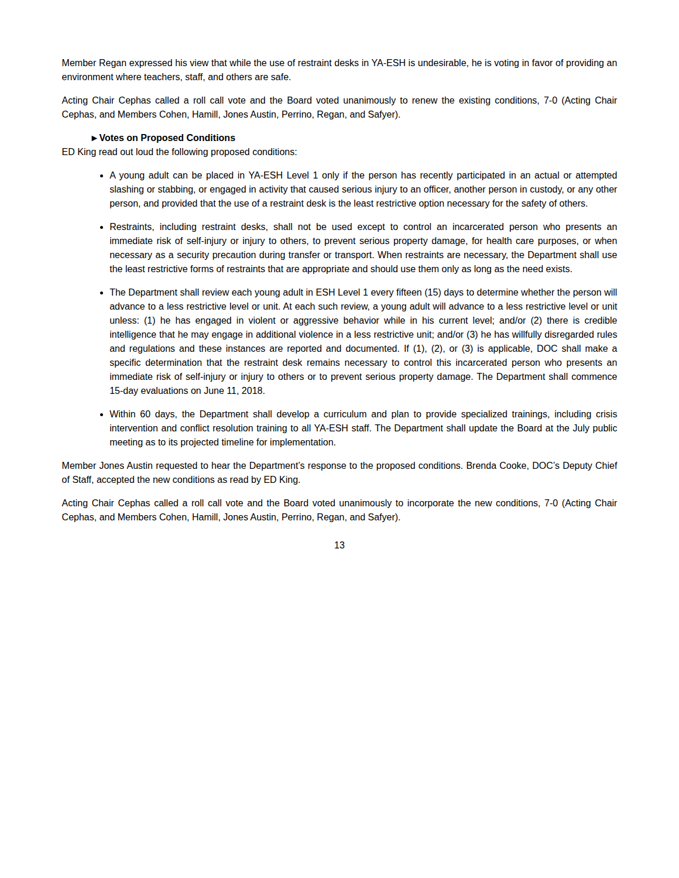Member Regan expressed his view that while the use of restraint desks in YA-ESH is undesirable, he is voting in favor of providing an environment where teachers, staff, and others are safe.
Acting Chair Cephas called a roll call vote and the Board voted unanimously to renew the existing conditions, 7-0 (Acting Chair Cephas, and Members Cohen, Hamill, Jones Austin, Perrino, Regan, and Safyer).
►Votes on Proposed Conditions
ED King read out loud the following proposed conditions:
A young adult can be placed in YA-ESH Level 1 only if the person has recently participated in an actual or attempted slashing or stabbing, or engaged in activity that caused serious injury to an officer, another person in custody, or any other person, and provided that the use of a restraint desk is the least restrictive option necessary for the safety of others.
Restraints, including restraint desks, shall not be used except to control an incarcerated person who presents an immediate risk of self-injury or injury to others, to prevent serious property damage, for health care purposes, or when necessary as a security precaution during transfer or transport. When restraints are necessary, the Department shall use the least restrictive forms of restraints that are appropriate and should use them only as long as the need exists.
The Department shall review each young adult in ESH Level 1 every fifteen (15) days to determine whether the person will advance to a less restrictive level or unit. At each such review, a young adult will advance to a less restrictive level or unit unless: (1) he has engaged in violent or aggressive behavior while in his current level; and/or (2) there is credible intelligence that he may engage in additional violence in a less restrictive unit; and/or (3) he has willfully disregarded rules and regulations and these instances are reported and documented. If (1), (2), or (3) is applicable, DOC shall make a specific determination that the restraint desk remains necessary to control this incarcerated person who presents an immediate risk of self-injury or injury to others or to prevent serious property damage. The Department shall commence 15-day evaluations on June 11, 2018.
Within 60 days, the Department shall develop a curriculum and plan to provide specialized trainings, including crisis intervention and conflict resolution training to all YA-ESH staff. The Department shall update the Board at the July public meeting as to its projected timeline for implementation.
Member Jones Austin requested to hear the Department’s response to the proposed conditions. Brenda Cooke, DOC’s Deputy Chief of Staff, accepted the new conditions as read by ED King.
Acting Chair Cephas called a roll call vote and the Board voted unanimously to incorporate the new conditions, 7-0 (Acting Chair Cephas, and Members Cohen, Hamill, Jones Austin, Perrino, Regan, and Safyer).
13